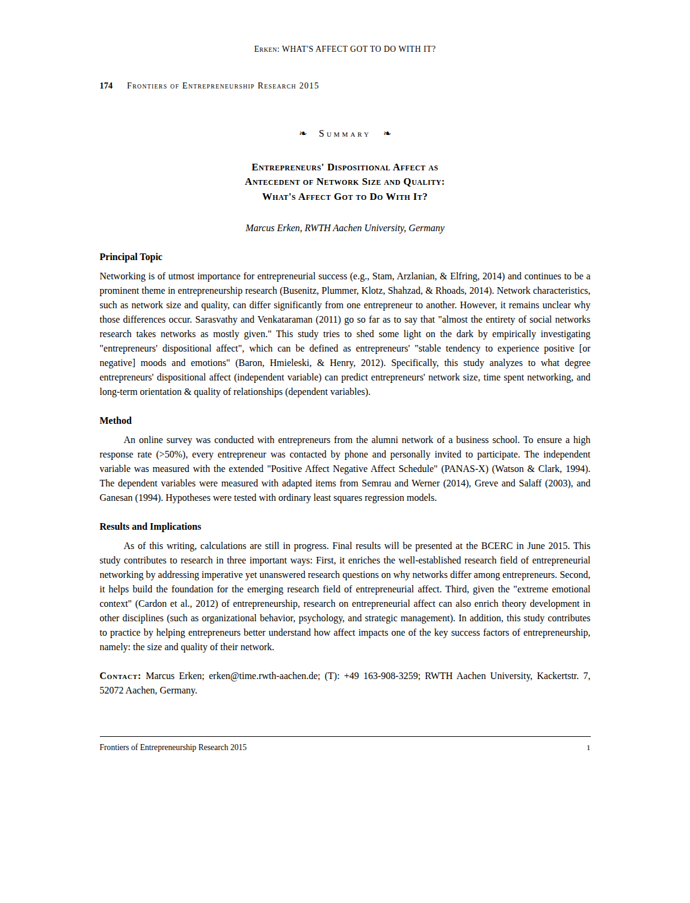Erken: WHAT'S AFFECT GOT TO DO WITH IT?
174 Frontiers of Entrepreneurship Research 2015
❧ Summary ❧
Entrepreneurs' Dispositional Affect as
Antecedent of Network Size and Quality:
What's Affect Got to Do With It?
Marcus Erken, RWTH Aachen University, Germany
Principal Topic
Networking is of utmost importance for entrepreneurial success (e.g., Stam, Arzlanian, & Elfring, 2014) and continues to be a prominent theme in entrepreneurship research (Busenitz, Plummer, Klotz, Shahzad, & Rhoads, 2014). Network characteristics, such as network size and quality, can differ significantly from one entrepreneur to another. However, it remains unclear why those differences occur. Sarasvathy and Venkataraman (2011) go so far as to say that "almost the entirety of social networks research takes networks as mostly given." This study tries to shed some light on the dark by empirically investigating "entrepreneurs' dispositional affect", which can be defined as entrepreneurs' "stable tendency to experience positive [or negative] moods and emotions" (Baron, Hmieleski, & Henry, 2012). Specifically, this study analyzes to what degree entrepreneurs' dispositional affect (independent variable) can predict entrepreneurs' network size, time spent networking, and long-term orientation & quality of relationships (dependent variables).
Method
An online survey was conducted with entrepreneurs from the alumni network of a business school. To ensure a high response rate (>50%), every entrepreneur was contacted by phone and personally invited to participate. The independent variable was measured with the extended "Positive Affect Negative Affect Schedule" (PANAS-X) (Watson & Clark, 1994). The dependent variables were measured with adapted items from Semrau and Werner (2014), Greve and Salaff (2003), and Ganesan (1994). Hypotheses were tested with ordinary least squares regression models.
Results and Implications
As of this writing, calculations are still in progress. Final results will be presented at the BCERC in June 2015. This study contributes to research in three important ways: First, it enriches the well-established research field of entrepreneurial networking by addressing imperative yet unanswered research questions on why networks differ among entrepreneurs. Second, it helps build the foundation for the emerging research field of entrepreneurial affect. Third, given the "extreme emotional context" (Cardon et al., 2012) of entrepreneurship, research on entrepreneurial affect can also enrich theory development in other disciplines (such as organizational behavior, psychology, and strategic management). In addition, this study contributes to practice by helping entrepreneurs better understand how affect impacts one of the key success factors of entrepreneurship, namely: the size and quality of their network.
Contact: Marcus Erken; erken@time.rwth-aachen.de; (T): +49 163-908-3259; RWTH Aachen University, Kackertstr. 7, 52072 Aachen, Germany.
Frontiers of Entrepreneurship Research 2015 1